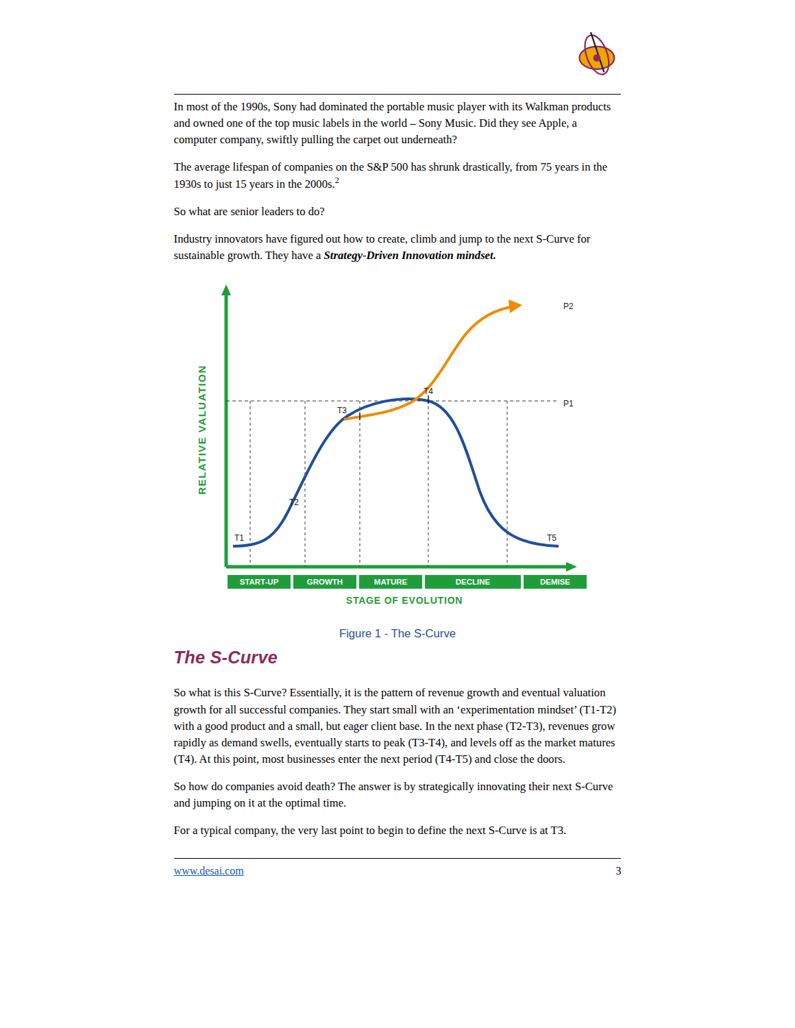In most of the 1990s, Sony had dominated the portable music player with its Walkman products and owned one of the top music labels in the world – Sony Music. Did they see Apple, a computer company, swiftly pulling the carpet out underneath?
The average lifespan of companies on the S&P 500 has shrunk drastically, from 75 years in the 1930s to just 15 years in the 2000s.2
So what are senior leaders to do?
Industry innovators have figured out how to create, climb and jump to the next S-Curve for sustainable growth. They have a Strategy-Driven Innovation mindset.
RELATIVE VALUATION T1 T2 T3 T4 T5 P1 P2 START-UP GROWTH MATURE DECLINE DEMISE STAGE OF EVOLUTION
Figure 1 - The S-Curve
The S-Curve
So what is this S-Curve? Essentially, it is the pattern of revenue growth and eventual valuation growth for all successful companies. They start small with an ‘experimentation mindset’ (T1-T2) with a good product and a small, but eager client base. In the next phase (T2-T3), revenues grow rapidly as demand swells, eventually starts to peak (T3-T4), and levels off as the market matures (T4). At this point, most businesses enter the next period (T4-T5) and close the doors.
So how do companies avoid death? The answer is by strategically innovating their next S-Curve and jumping on it at the optimal time.
For a typical company, the very last point to begin to define the next S-Curve is at T3.
www.desai.com 3